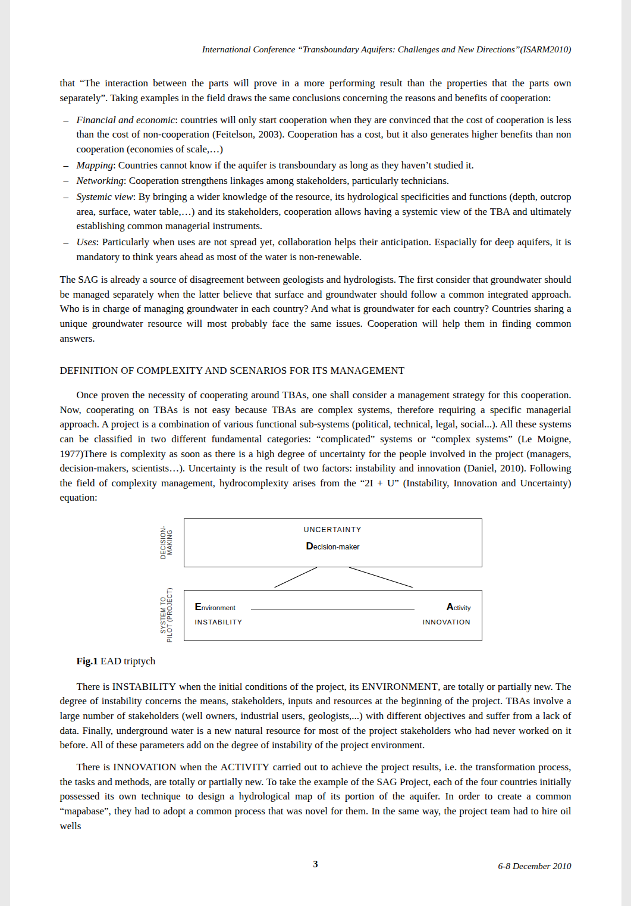International Conference “Transboundary Aquifers: Challenges and New Directions”(ISARM2010)
that “The interaction between the parts will prove in a more performing result than the properties that the parts own separately”. Taking examples in the field draws the same conclusions concerning the reasons and benefits of cooperation:
Financial and economic: countries will only start cooperation when they are convinced that the cost of cooperation is less than the cost of non-cooperation (Feitelson, 2003). Cooperation has a cost, but it also generates higher benefits than non cooperation (economies of scale,…)
Mapping: Countries cannot know if the aquifer is transboundary as long as they haven’t studied it.
Networking: Cooperation strengthens linkages among stakeholders, particularly technicians.
Systemic view: By bringing a wider knowledge of the resource, its hydrological specificities and functions (depth, outcrop area, surface, water table,…) and its stakeholders, cooperation allows having a systemic view of the TBA and ultimately establishing common managerial instruments.
Uses: Particularly when uses are not spread yet, collaboration helps their anticipation. Espacially for deep aquifers, it is mandatory to think years ahead as most of the water is non-renewable.
The SAG is already a source of disagreement between geologists and hydrologists. The first consider that groundwater should be managed separately when the latter believe that surface and groundwater should follow a common integrated approach. Who is in charge of managing groundwater in each country? And what is groundwater for each country? Countries sharing a unique groundwater resource will most probably face the same issues. Cooperation will help them in finding common answers.
Definition of complexity and scenarios for its management
Once proven the necessity of cooperating around TBAs, one shall consider a management strategy for this cooperation. Now, cooperating on TBAs is not easy because TBAs are complex systems, therefore requiring a specific managerial approach. A project is a combination of various functional sub-systems (political, technical, legal, social...). All these systems can be classified in two different fundamental categories: “complicated” systems or “complex systems” (Le Moigne, 1977)There is complexity as soon as there is a high degree of uncertainty for the people involved in the project (managers, decision-makers, scientists…). Uncertainty is the result of two factors: instability and innovation (Daniel, 2010). Following the field of complexity management, hydrocomplexity arises from the “2I + U” (Instability, Innovation and Uncertainty) equation:
| DECISION- MAKING | UNCERTAINTY D ecision-maker |
| SYSTEM TO PILOT (PROJECT) | E nvironment INSTABILITY A ctivity INNOVATION |
Fig.1 EAD triptych
There is INSTABILITY when the initial conditions of the project, its ENVIRONMENT, are totally or partially new. The degree of instability concerns the means, stakeholders, inputs and resources at the beginning of the project. TBAs involve a large number of stakeholders (well owners, industrial users, geologists,...) with different objectives and suffer from a lack of data. Finally, underground water is a new natural resource for most of the project stakeholders who had never worked on it before. All of these parameters add on the degree of instability of the project environment.
There is INNOVATION when the ACTIVITY carried out to achieve the project results, i.e. the transformation process, the tasks and methods, are totally or partially new. To take the example of the SAG Project, each of the four countries initially possessed its own technique to design a hydrological map of its portion of the aquifer. In order to create a common “mapabase”, they had to adopt a common process that was novel for them. In the same way, the project team had to hire oil wells
3 6-8 December 2010